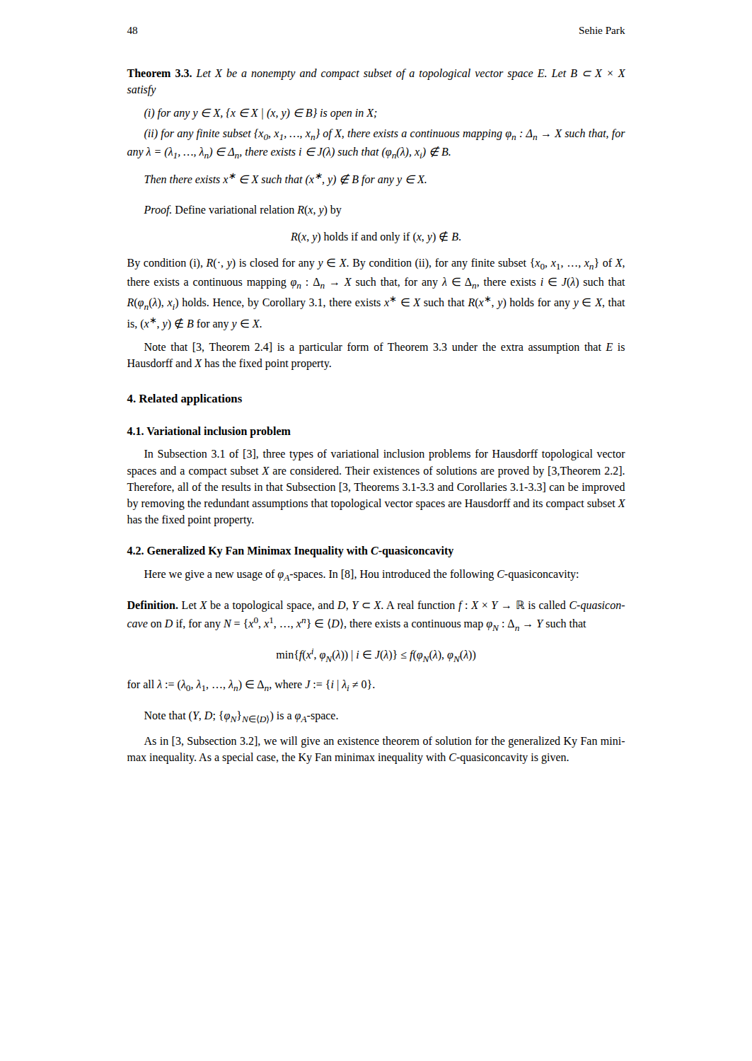48 Sehie Park
Theorem 3.3. Let X be a nonempty and compact subset of a topological vector space E. Let B ⊂ X × X satisfy
(i) for any y ∈ X, {x ∈ X | (x, y) ∈ B} is open in X;
(ii) for any finite subset {x0, x1, …, xn} of X, there exists a continuous mapping φn : Δn → X such that, for any λ = (λ1, …, λn) ∈ Δn, there exists i ∈ J(λ) such that (φn(λ), xi) ∉ B.
Then there exists x∗ ∈ X such that (x∗, y) ∉ B for any y ∈ X.
Proof. Define variational relation R(x, y) by
R(x, y) holds if and only if (x, y) ∉ B.
By condition (i), R(·, y) is closed for any y ∈ X. By condition (ii), for any finite subset {x0, x1, …, xn} of X, there exists a continuous mapping φn : Δn → X such that, for any λ ∈ Δn, there exists i ∈ J(λ) such that R(φn(λ), xi) holds. Hence, by Corollary 3.1, there exists x∗ ∈ X such that R(x∗, y) holds for any y ∈ X, that is, (x∗, y) ∉ B for any y ∈ X.
Note that [3, Theorem 2.4] is a particular form of Theorem 3.3 under the extra assumption that E is Hausdorff and X has the fixed point property.
4. Related applications
4.1. Variational inclusion problem
In Subsection 3.1 of [3], three types of variational inclusion problems for Hausdorff topological vector spaces and a compact subset X are considered. Their existences of solutions are proved by [3,Theorem 2.2]. Therefore, all of the results in that Subsection [3, Theorems 3.1-3.3 and Corollaries 3.1-3.3] can be improved by removing the redundant assumptions that topological vector spaces are Hausdorff and its compact subset X has the fixed point property.
4.2. Generalized Ky Fan Minimax Inequality with C-quasiconcavity
Here we give a new usage of φA-spaces. In [8], Hou introduced the following C-quasiconcavity:
Definition. Let X be a topological space, and D, Y ⊂ X. A real function f : X × Y → ℝ is called C-quasiconcave on D if, for any N = {x0, x1, …, xn} ∈ ⟨D⟩, there exists a continuous map φN : Δn → Y such that
min{f(xi, φN(λ)) | i ∈ J(λ)} ≤ f(φN(λ), φN(λ))
for all λ := (λ0, λ1, …, λn) ∈ Δn, where J := {i | λi ≠ 0}.
Note that (Y, D; {φN}N∈⟨D⟩) is a φA-space.
As in [3, Subsection 3.2], we will give an existence theorem of solution for the generalized Ky Fan minimax inequality. As a special case, the Ky Fan minimax inequality with C-quasiconcavity is given.